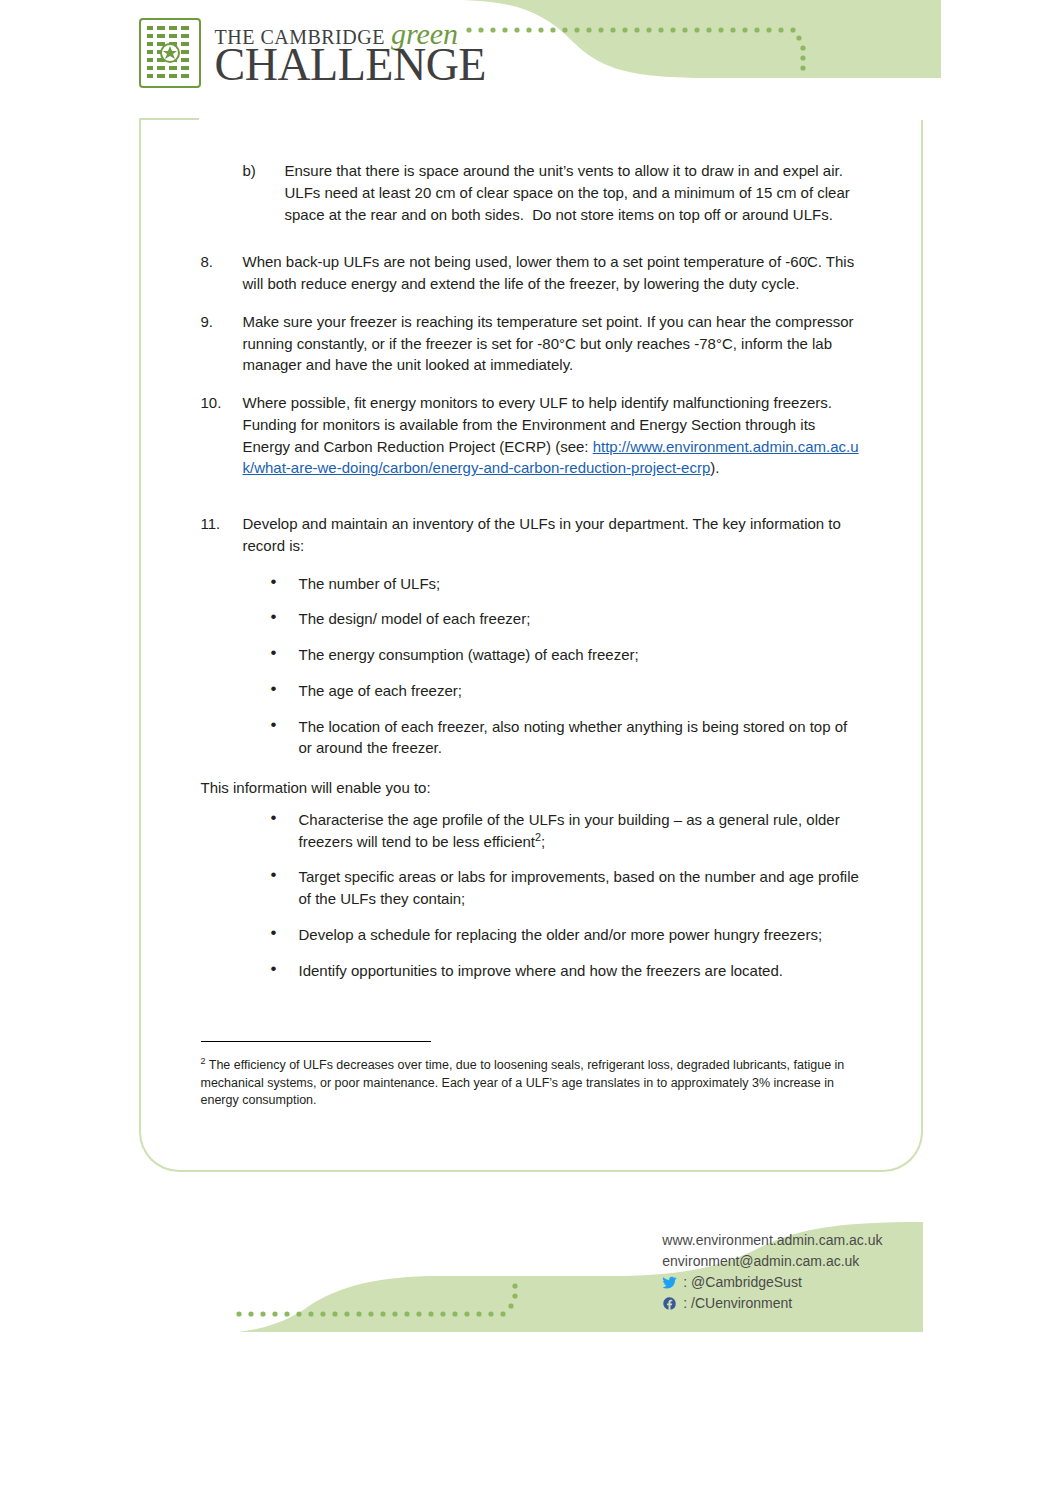The Cambridge green
Challenge
Ensure that there is space around the unit’s vents to allow it to draw in and expel air. ULFs need at least 20 cm of clear space on the top, and a minimum of 15 cm of clear space at the rear and on both sides. Do not store items on top off or around ULFs.
When back-up ULFs are not being used, lower them to a set point temperature of -60̇C. This will both reduce energy and extend the life of the freezer, by lowering the duty cycle.
Make sure your freezer is reaching its temperature set point. If you can hear the compressor running constantly, or if the freezer is set for -80°C but only reaches -78°C, inform the lab manager and have the unit looked at immediately.
Where possible, fit energy monitors to every ULF to help identify malfunctioning freezers. Funding for monitors is available from the Environment and Energy Section through its Energy and Carbon Reduction Project (ECRP) (see: http://www.environment.admin.cam.ac.uk/what-are-we-doing/carbon/energy-and-carbon-reduction-project-ecrp).
Develop and maintain an inventory of the ULFs in your department. The key information to record is:
The number of ULFs;
The design/ model of each freezer;
The energy consumption (wattage) of each freezer;
The age of each freezer;
The location of each freezer, also noting whether anything is being stored on top of or around the freezer.
This information will enable you to:
Characterise the age profile of the ULFs in your building – as a general rule, older freezers will tend to be less efficient2;
Target specific areas or labs for improvements, based on the number and age profile of the ULFs they contain;
Develop a schedule for replacing the older and/or more power hungry freezers;
Identify opportunities to improve where and how the freezers are located.
2 The efficiency of ULFs decreases over time, due to loosening seals, refrigerant loss, degraded lubricants, fatigue in mechanical systems, or poor maintenance. Each year of a ULF’s age translates in to approximately 3% increase in energy consumption.
www.environment.admin.cam.ac.uk
environment@admin.cam.ac.uk
: @CambridgeSust
: /CUenvironment